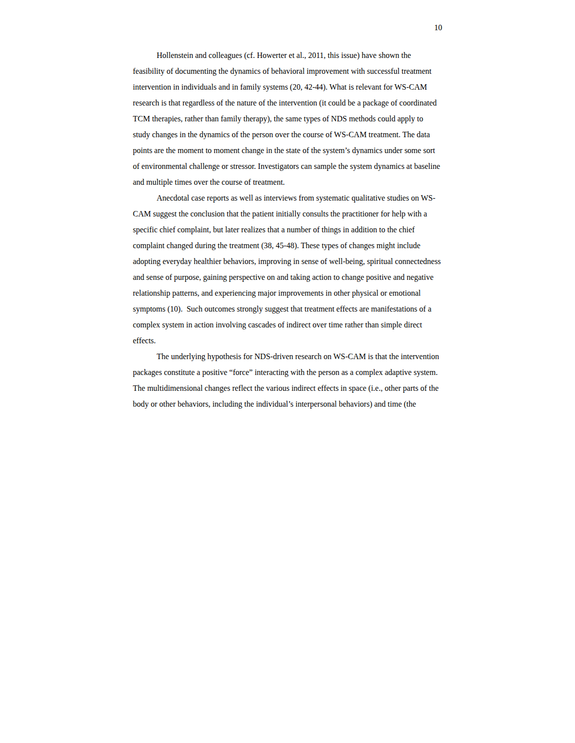10
Hollenstein and colleagues (cf. Howerter et al., 2011, this issue) have shown the feasibility of documenting the dynamics of behavioral improvement with successful treatment intervention in individuals and in family systems (20, 42-44). What is relevant for WS-CAM research is that regardless of the nature of the intervention (it could be a package of coordinated TCM therapies, rather than family therapy), the same types of NDS methods could apply to study changes in the dynamics of the person over the course of WS-CAM treatment. The data points are the moment to moment change in the state of the system’s dynamics under some sort of environmental challenge or stressor. Investigators can sample the system dynamics at baseline and multiple times over the course of treatment.
Anecdotal case reports as well as interviews from systematic qualitative studies on WS-CAM suggest the conclusion that the patient initially consults the practitioner for help with a specific chief complaint, but later realizes that a number of things in addition to the chief complaint changed during the treatment (38, 45-48). These types of changes might include adopting everyday healthier behaviors, improving in sense of well-being, spiritual connectedness and sense of purpose, gaining perspective on and taking action to change positive and negative relationship patterns, and experiencing major improvements in other physical or emotional symptoms (10). Such outcomes strongly suggest that treatment effects are manifestations of a complex system in action involving cascades of indirect over time rather than simple direct effects.
The underlying hypothesis for NDS-driven research on WS-CAM is that the intervention packages constitute a positive “force” interacting with the person as a complex adaptive system. The multidimensional changes reflect the various indirect effects in space (i.e., other parts of the body or other behaviors, including the individual’s interpersonal behaviors) and time (the